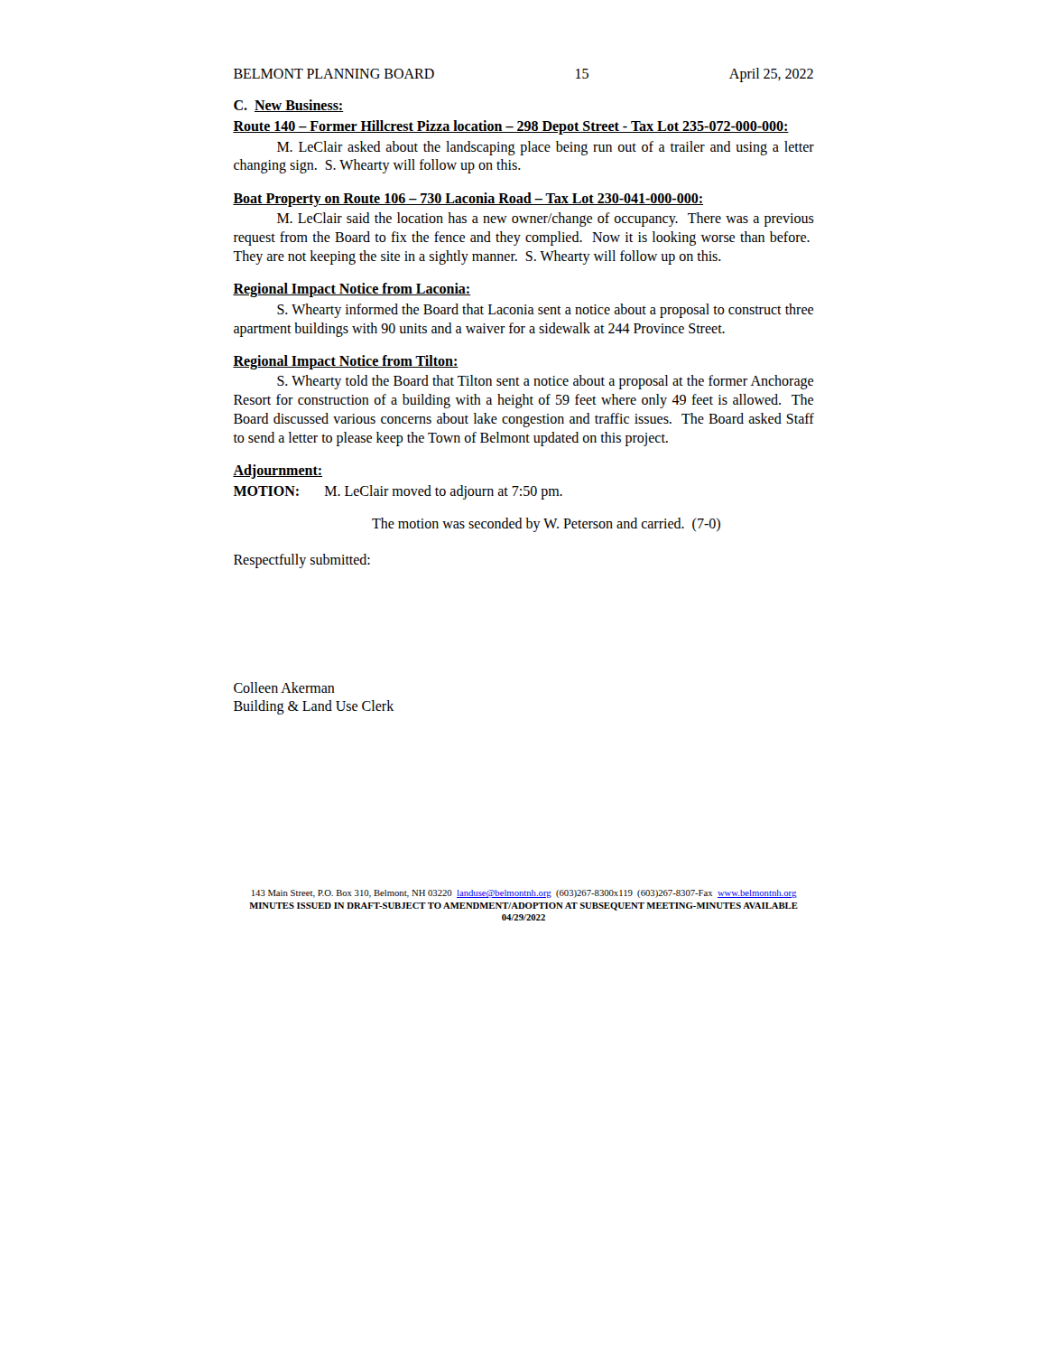BELMONT PLANNING BOARD
15
April 25, 2022
C. New Business:
Route 140 – Former Hillcrest Pizza location – 298 Depot Street - Tax Lot 235-072-000-000:
M. LeClair asked about the landscaping place being run out of a trailer and using a letter changing sign. S. Whearty will follow up on this.
Boat Property on Route 106 – 730 Laconia Road – Tax Lot 230-041-000-000:
M. LeClair said the location has a new owner/change of occupancy. There was a previous request from the Board to fix the fence and they complied. Now it is looking worse than before. They are not keeping the site in a sightly manner. S. Whearty will follow up on this.
Regional Impact Notice from Laconia:
S. Whearty informed the Board that Laconia sent a notice about a proposal to construct three apartment buildings with 90 units and a waiver for a sidewalk at 244 Province Street.
Regional Impact Notice from Tilton:
S. Whearty told the Board that Tilton sent a notice about a proposal at the former Anchorage Resort for construction of a building with a height of 59 feet where only 49 feet is allowed. The Board discussed various concerns about lake congestion and traffic issues. The Board asked Staff to send a letter to please keep the Town of Belmont updated on this project.
Adjournment:
MOTION:
M. LeClair moved to adjourn at 7:50 pm.
The motion was seconded by W. Peterson and carried. (7-0)
Respectfully submitted:
Colleen Akerman
Building & Land Use Clerk
143 Main Street, P.O. Box 310, Belmont, NH 03220 landuse@belmontnh.org (603)267-8300x119 (603)267-8307-Fax www.belmontnh.org
MINUTES ISSUED IN DRAFT-SUBJECT TO AMENDMENT/ADOPTION AT SUBSEQUENT MEETING-MINUTES AVAILABLE 04/29/2022